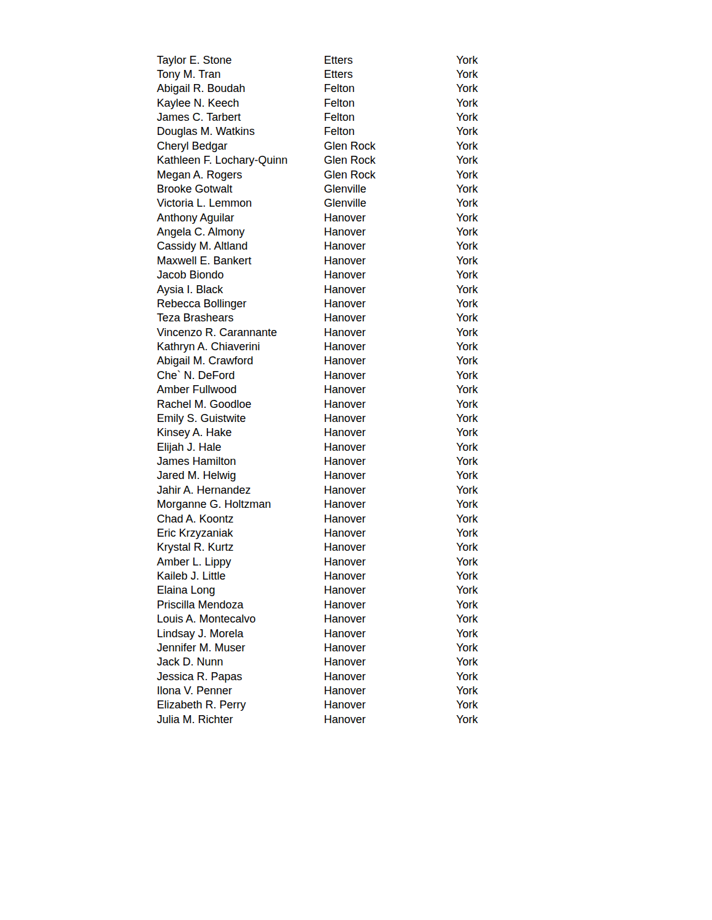| Taylor E. Stone | Etters | York |
| Tony M. Tran | Etters | York |
| Abigail R. Boudah | Felton | York |
| Kaylee N. Keech | Felton | York |
| James C. Tarbert | Felton | York |
| Douglas M. Watkins | Felton | York |
| Cheryl Bedgar | Glen Rock | York |
| Kathleen F. Lochary-Quinn | Glen Rock | York |
| Megan A. Rogers | Glen Rock | York |
| Brooke Gotwalt | Glenville | York |
| Victoria L. Lemmon | Glenville | York |
| Anthony Aguilar | Hanover | York |
| Angela C. Almony | Hanover | York |
| Cassidy M. Altland | Hanover | York |
| Maxwell E. Bankert | Hanover | York |
| Jacob Biondo | Hanover | York |
| Aysia I. Black | Hanover | York |
| Rebecca Bollinger | Hanover | York |
| Teza Brashears | Hanover | York |
| Vincenzo R. Carannante | Hanover | York |
| Kathryn A. Chiaverini | Hanover | York |
| Abigail M. Crawford | Hanover | York |
| Che` N. DeFord | Hanover | York |
| Amber Fullwood | Hanover | York |
| Rachel M. Goodloe | Hanover | York |
| Emily S. Guistwite | Hanover | York |
| Kinsey A. Hake | Hanover | York |
| Elijah J. Hale | Hanover | York |
| James Hamilton | Hanover | York |
| Jared M. Helwig | Hanover | York |
| Jahir A. Hernandez | Hanover | York |
| Morganne G. Holtzman | Hanover | York |
| Chad A. Koontz | Hanover | York |
| Eric Krzyzaniak | Hanover | York |
| Krystal R. Kurtz | Hanover | York |
| Amber L. Lippy | Hanover | York |
| Kaileb J. Little | Hanover | York |
| Elaina Long | Hanover | York |
| Priscilla Mendoza | Hanover | York |
| Louis A. Montecalvo | Hanover | York |
| Lindsay J. Morela | Hanover | York |
| Jennifer M. Muser | Hanover | York |
| Jack D. Nunn | Hanover | York |
| Jessica R. Papas | Hanover | York |
| Ilona V. Penner | Hanover | York |
| Elizabeth R. Perry | Hanover | York |
| Julia M. Richter | Hanover | York |